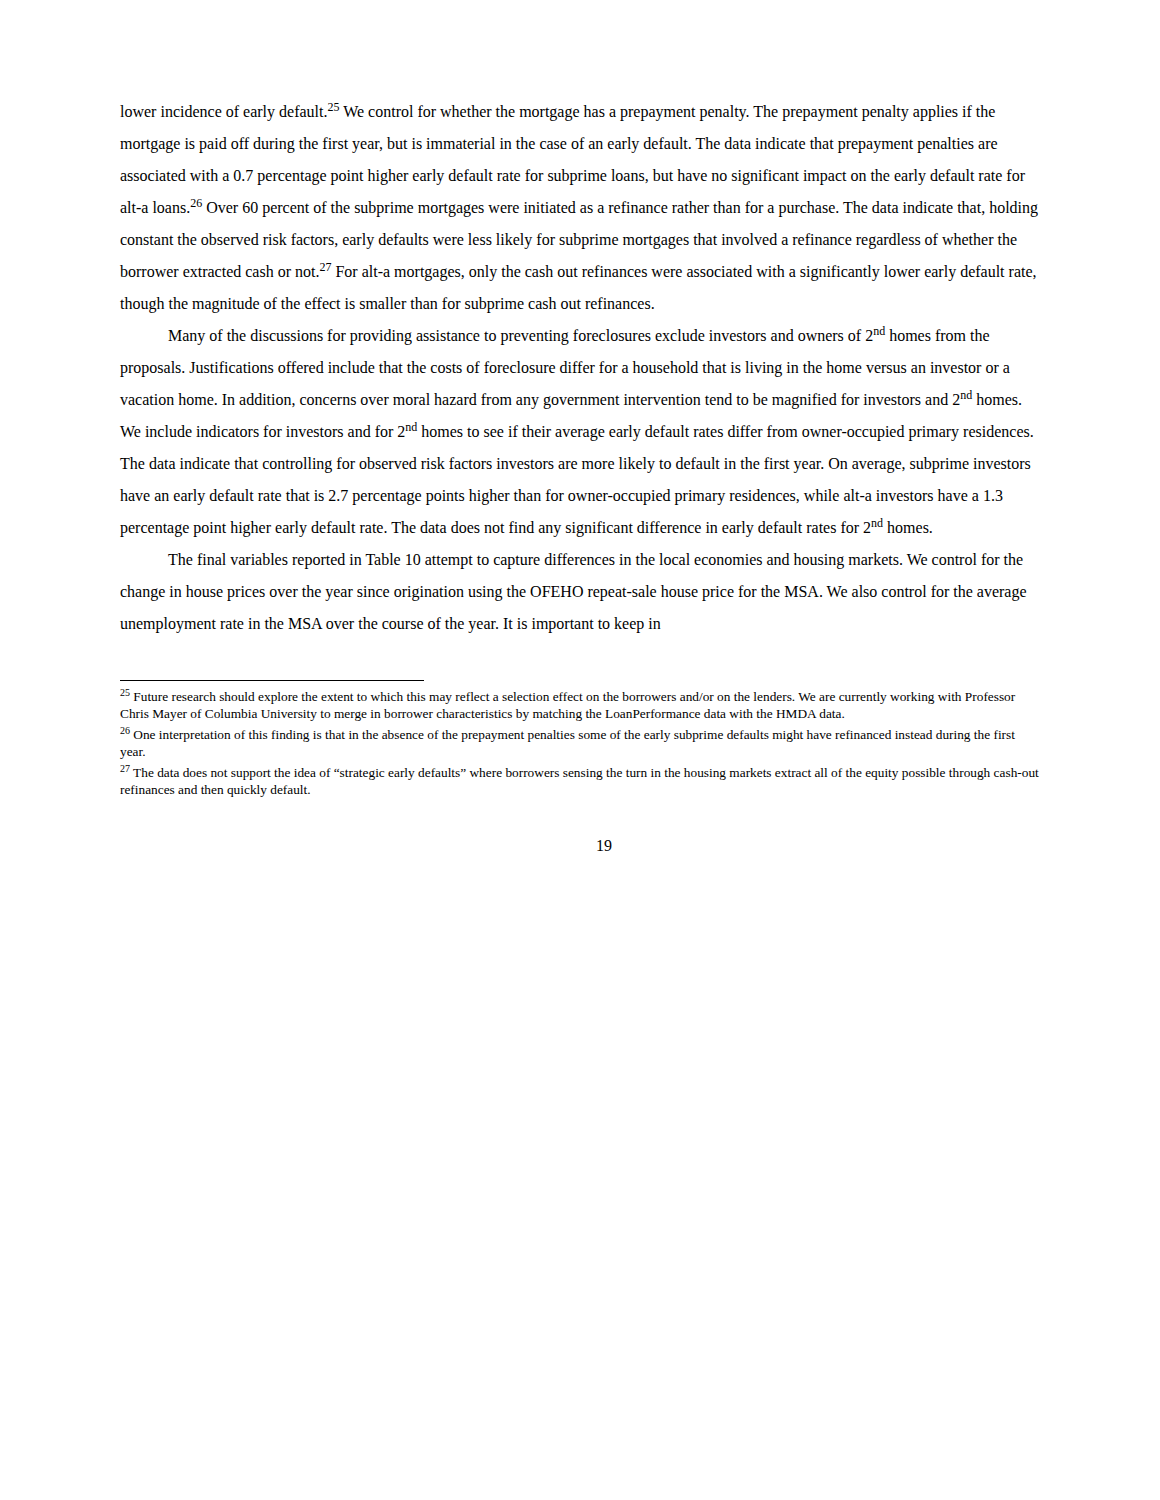lower incidence of early default.25 We control for whether the mortgage has a prepayment penalty. The prepayment penalty applies if the mortgage is paid off during the first year, but is immaterial in the case of an early default. The data indicate that prepayment penalties are associated with a 0.7 percentage point higher early default rate for subprime loans, but have no significant impact on the early default rate for alt-a loans.26 Over 60 percent of the subprime mortgages were initiated as a refinance rather than for a purchase. The data indicate that, holding constant the observed risk factors, early defaults were less likely for subprime mortgages that involved a refinance regardless of whether the borrower extracted cash or not.27 For alt-a mortgages, only the cash out refinances were associated with a significantly lower early default rate, though the magnitude of the effect is smaller than for subprime cash out refinances.
Many of the discussions for providing assistance to preventing foreclosures exclude investors and owners of 2nd homes from the proposals. Justifications offered include that the costs of foreclosure differ for a household that is living in the home versus an investor or a vacation home. In addition, concerns over moral hazard from any government intervention tend to be magnified for investors and 2nd homes. We include indicators for investors and for 2nd homes to see if their average early default rates differ from owner-occupied primary residences. The data indicate that controlling for observed risk factors investors are more likely to default in the first year. On average, subprime investors have an early default rate that is 2.7 percentage points higher than for owner-occupied primary residences, while alt-a investors have a 1.3 percentage point higher early default rate. The data does not find any significant difference in early default rates for 2nd homes.
The final variables reported in Table 10 attempt to capture differences in the local economies and housing markets. We control for the change in house prices over the year since origination using the OFEHO repeat-sale house price for the MSA. We also control for the average unemployment rate in the MSA over the course of the year. It is important to keep in
25 Future research should explore the extent to which this may reflect a selection effect on the borrowers and/or on the lenders. We are currently working with Professor Chris Mayer of Columbia University to merge in borrower characteristics by matching the LoanPerformance data with the HMDA data.
26 One interpretation of this finding is that in the absence of the prepayment penalties some of the early subprime defaults might have refinanced instead during the first year.
27 The data does not support the idea of “strategic early defaults” where borrowers sensing the turn in the housing markets extract all of the equity possible through cash-out refinances and then quickly default.
19